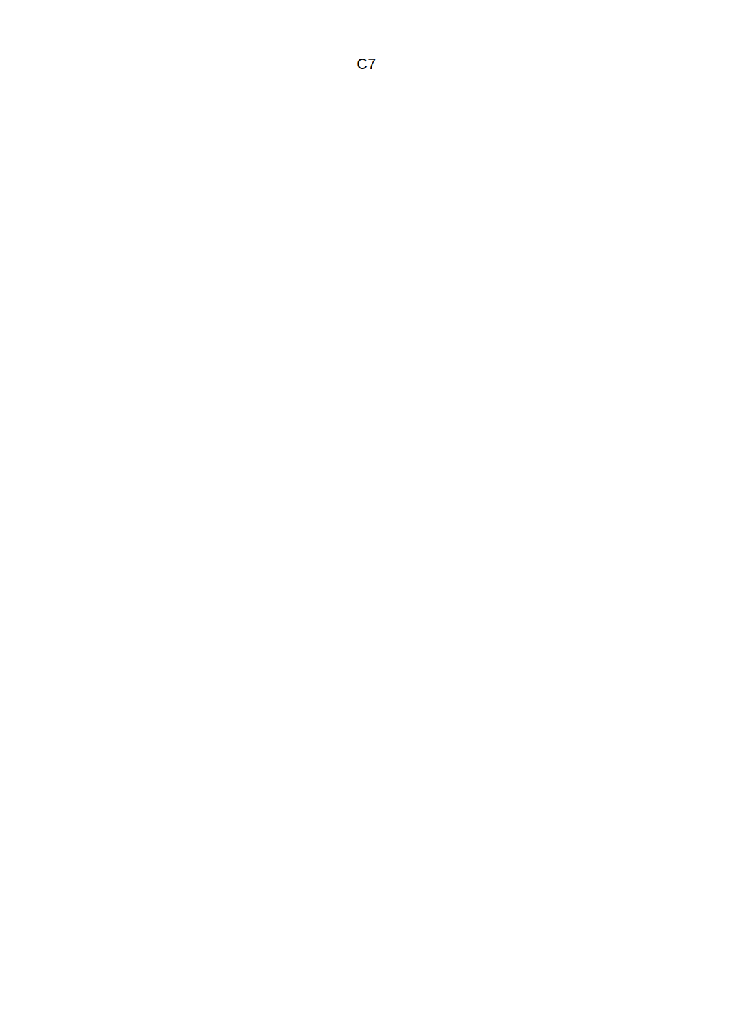C7